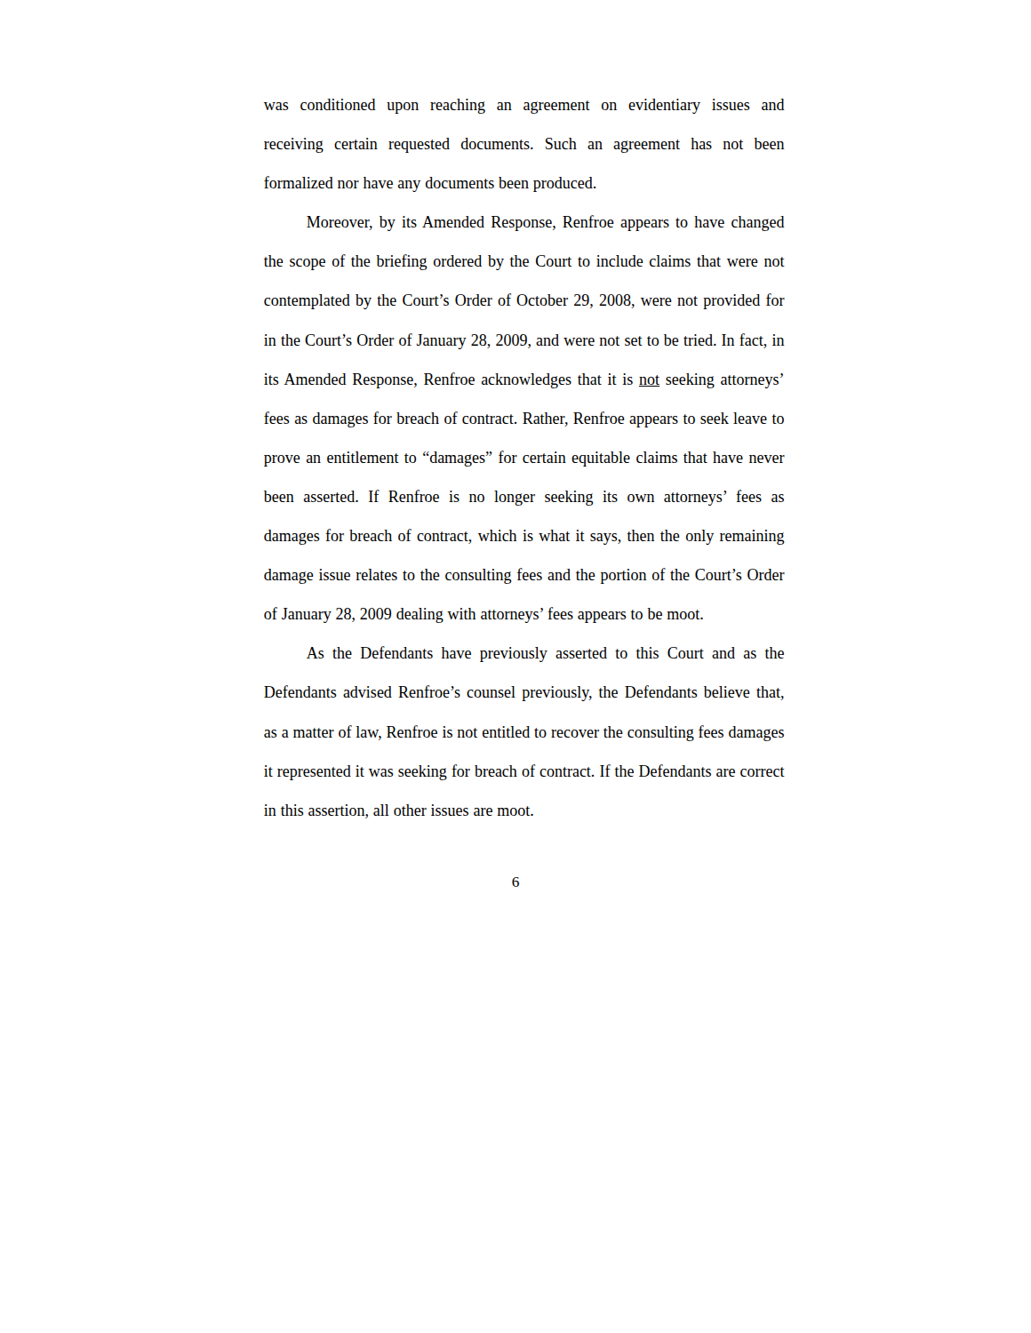was conditioned upon reaching an agreement on evidentiary issues and receiving certain requested documents. Such an agreement has not been formalized nor have any documents been produced.
Moreover, by its Amended Response, Renfroe appears to have changed the scope of the briefing ordered by the Court to include claims that were not contemplated by the Court’s Order of October 29, 2008, were not provided for in the Court’s Order of January 28, 2009, and were not set to be tried. In fact, in its Amended Response, Renfroe acknowledges that it is not seeking attorneys’ fees as damages for breach of contract. Rather, Renfroe appears to seek leave to prove an entitlement to “damages” for certain equitable claims that have never been asserted. If Renfroe is no longer seeking its own attorneys’ fees as damages for breach of contract, which is what it says, then the only remaining damage issue relates to the consulting fees and the portion of the Court’s Order of January 28, 2009 dealing with attorneys’ fees appears to be moot.
As the Defendants have previously asserted to this Court and as the Defendants advised Renfroe’s counsel previously, the Defendants believe that, as a matter of law, Renfroe is not entitled to recover the consulting fees damages it represented it was seeking for breach of contract. If the Defendants are correct in this assertion, all other issues are moot.
6